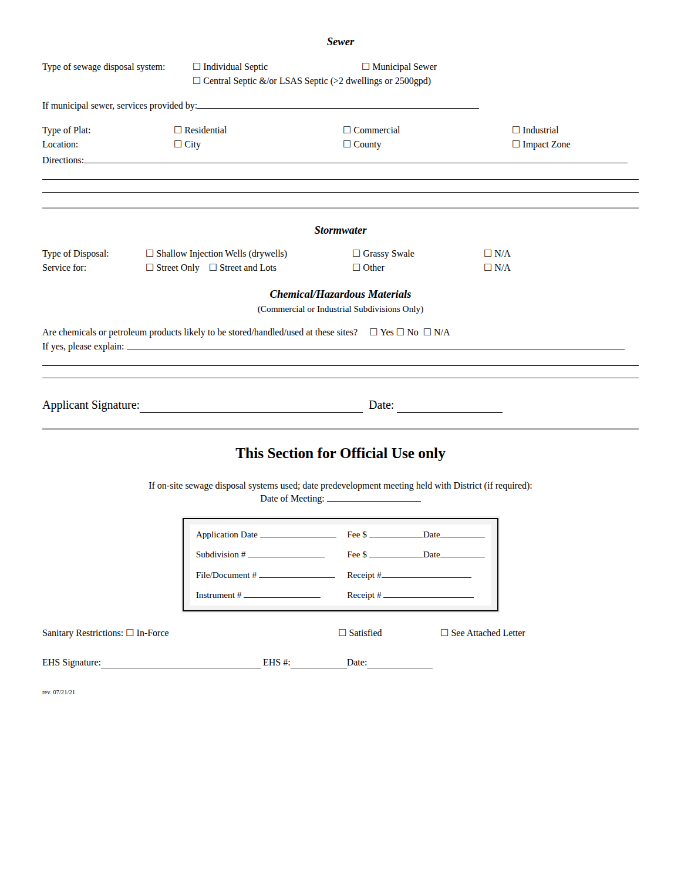Sewer
| Type of sewage disposal system: | ☐ Individual Septic | ☐ Municipal Sewer |
| | ☐ Central Septic &/or LSAS Septic (>2 dwellings or 2500gpd) |
If municipal sewer, services provided by:
| Type of Plat: | ☐ Residential | ☐ Commercial | ☐ Industrial |
| Location: | ☐ City | ☐ County | ☐ Impact Zone |
Directions:
Stormwater
| Type of Disposal: | ☐ Shallow Injection Wells (drywells) | ☐ Grassy Swale | ☐ N/A |
| Service for: | ☐ Street Only ☐ Street and Lots | ☐ Other | ☐ N/A |
Chemical/Hazardous Materials
(Commercial or Industrial Subdivisions Only)
Are chemicals or petroleum products likely to be stored/handled/used at these sites? ☐Yes ☐No ☐N/A
If yes, please explain:
Applicant Signature: Date:
This Section for Official Use only
If on-site sewage disposal systems used; date predevelopment meeting held with District (if required):
Date of Meeting:
| Application Date | Fee $ Date |
| Subdivision # | Fee $ Date |
| File/Document # | Receipt # |
| Instrument # | Receipt # |
| Sanitary Restrictions: ☐ In-Force | ☐ Satisfied | ☐ See Attached Letter |
EHS Signature: EHS #: Date:
rev. 07/21/21